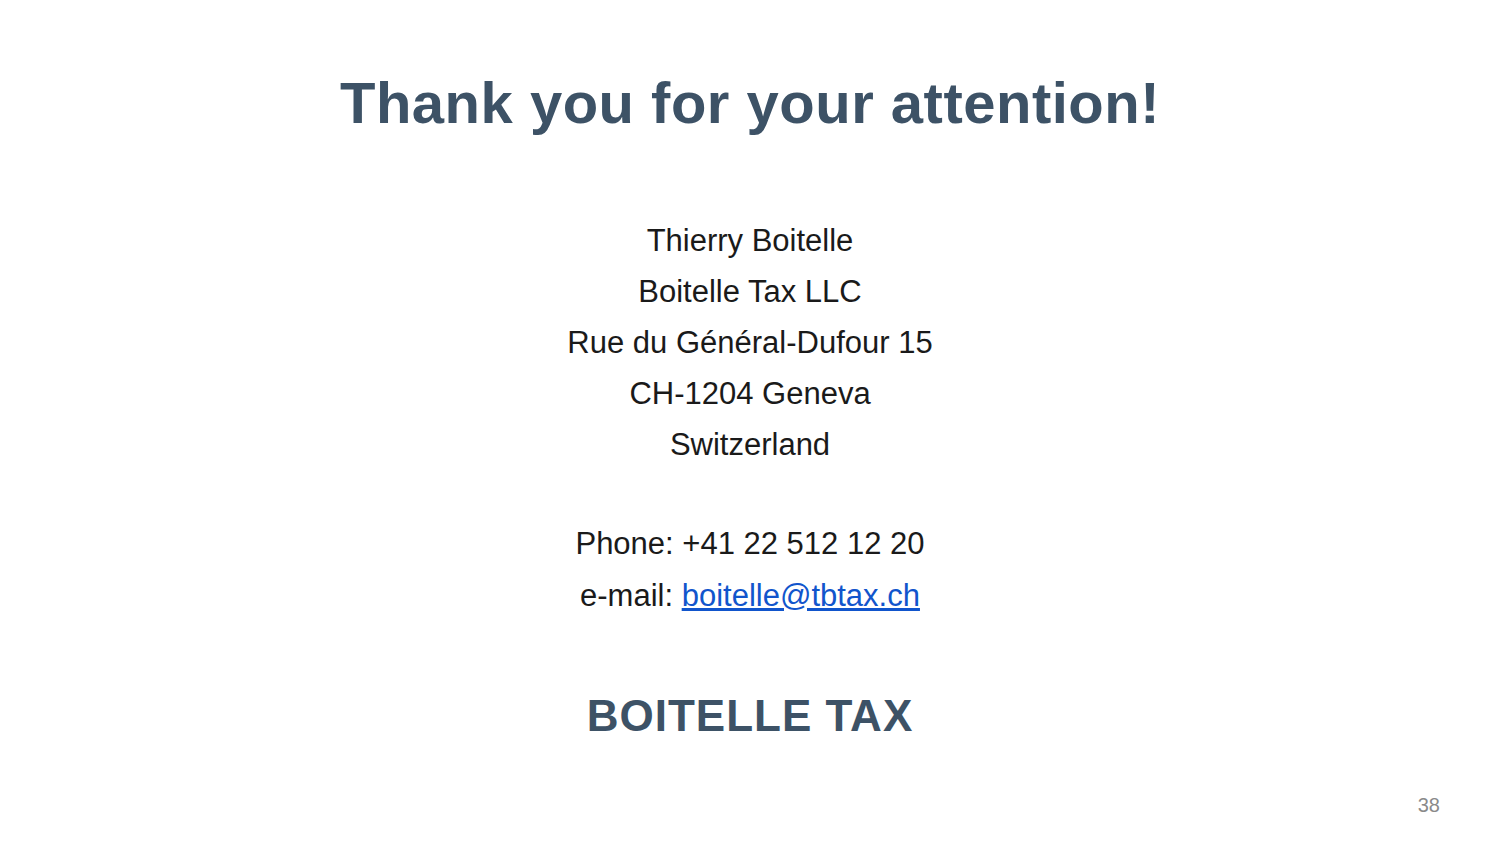Thank you for your attention!
Thierry Boitelle
Boitelle Tax LLC
Rue du Général-Dufour 15
CH-1204 Geneva
Switzerland
Phone: +41 22 512 12 20
e-mail: boitelle@tbtax.ch
BOITELLE TAX
38